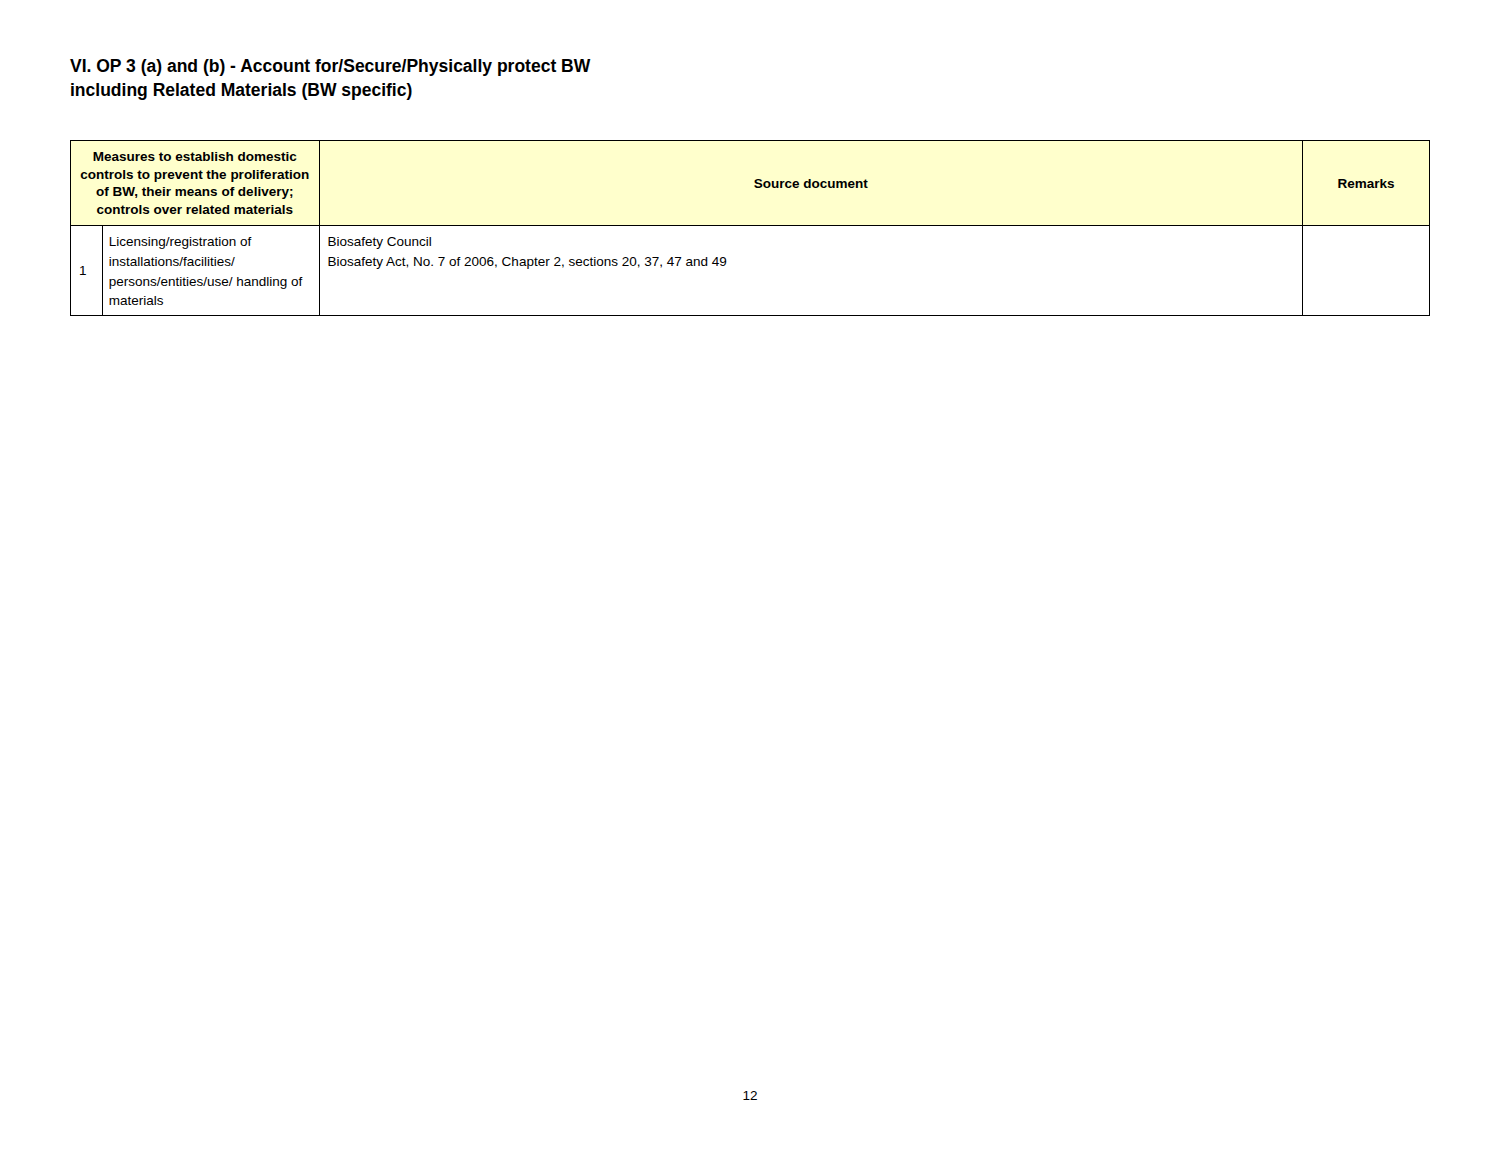VI. OP 3 (a) and (b) - Account for/Secure/Physically protect BW
including Related Materials (BW specific)
| Measures to establish domestic controls to prevent the proliferation of BW, their means of delivery; controls over related materials | Source document | Remarks |
| --- | --- | --- |
| 1 | Licensing/registration of installations/facilities/ persons/entities/use/ handling of materials | Biosafety Council Biosafety Act, No. 7 of 2006, Chapter 2, sections 20, 37, 47 and 49 | |
12